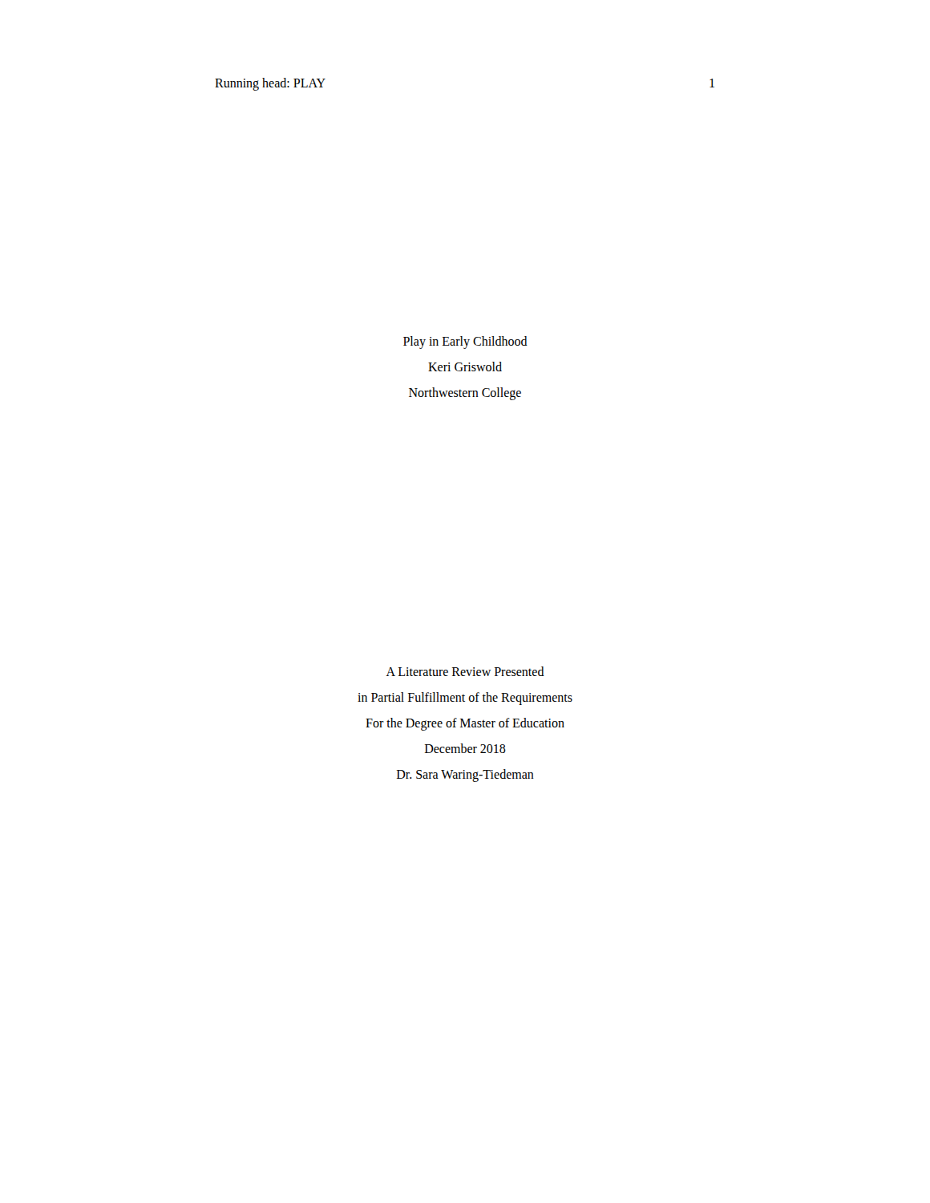Running head: PLAY 1
Play in Early Childhood
Keri Griswold
Northwestern College
A Literature Review Presented
in Partial Fulfillment of the Requirements
For the Degree of Master of Education
December 2018
Dr. Sara Waring-Tiedeman